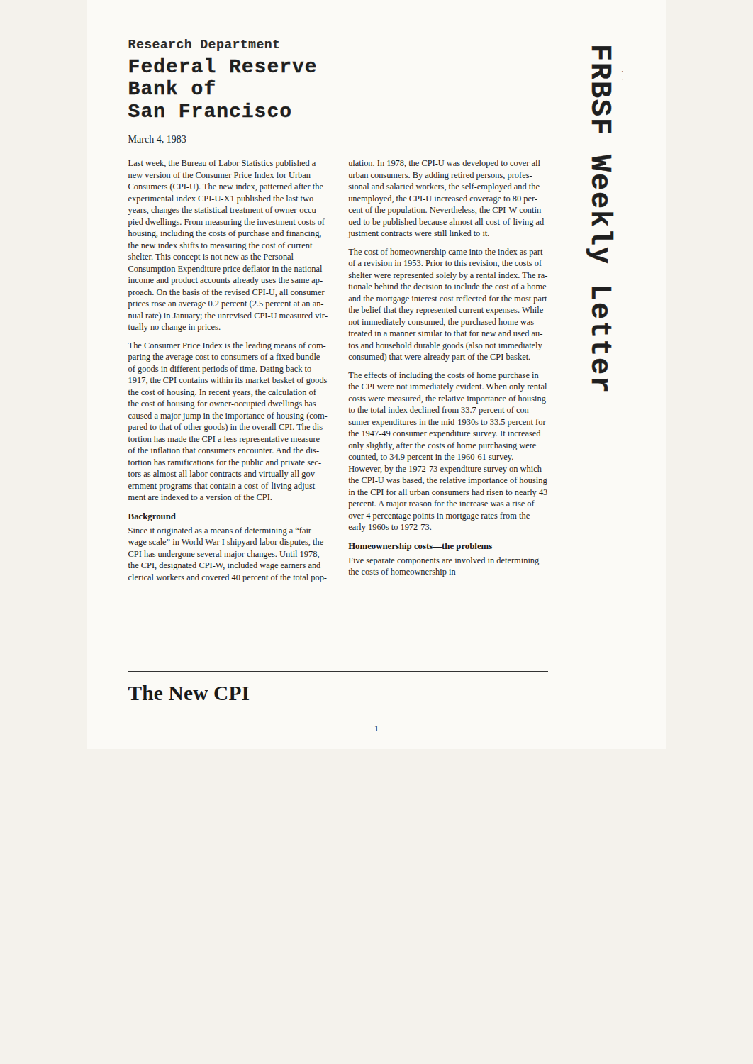Research Department
Federal Reserve Bank of San Francisco
March 4, 1983
The New CPI
Last week, the Bureau of Labor Statistics published a new version of the Consumer Price Index for Urban Consumers (CPI-U). The new index, patterned after the experimental index CPI-U-X1 published the last two years, changes the statistical treatment of owner-occupied dwellings. From measuring the investment costs of housing, including the costs of purchase and financing, the new index shifts to measuring the cost of current shelter. This concept is not new as the Personal Consumption Expenditure price deflator in the national income and product accounts already uses the same approach. On the basis of the revised CPI-U, all consumer prices rose an average 0.2 percent (2.5 percent at an annual rate) in January; the unrevised CPI-U measured virtually no change in prices.
The Consumer Price Index is the leading means of comparing the average cost to consumers of a fixed bundle of goods in different periods of time. Dating back to 1917, the CPI contains within its market basket of goods the cost of housing. In recent years, the calculation of the cost of housing for owner-occupied dwellings has caused a major jump in the importance of housing (compared to that of other goods) in the overall CPI. The distortion has made the CPI a less representative measure of the inflation that consumers encounter. And the distortion has ramifications for the public and private sectors as almost all labor contracts and virtually all government programs that contain a cost-of-living adjustment are indexed to a version of the CPI.
Background
Since it originated as a means of determining a “fair wage scale” in World War I shipyard labor disputes, the CPI has undergone several major changes. Until 1978, the CPI, designated CPI-W, included wage earners and clerical workers and covered 40 percent of the total population. In 1978, the CPI-U was developed to cover all urban consumers. By adding retired persons, professional and salaried workers, the self-employed and the unemployed, the CPI-U increased coverage to 80 percent of the population. Nevertheless, the CPI-W continued to be published because almost all cost-of-living adjustment contracts were still linked to it.
The cost of homeownership came into the index as part of a revision in 1953. Prior to this revision, the costs of shelter were represented solely by a rental index. The rationale behind the decision to include the cost of a home and the mortgage interest cost reflected for the most part the belief that they represented current expenses. While not immediately consumed, the purchased home was treated in a manner similar to that for new and used autos and household durable goods (also not immediately consumed) that were already part of the CPI basket.
The effects of including the costs of home purchase in the CPI were not immediately evident. When only rental costs were measured, the relative importance of housing to the total index declined from 33.7 percent of consumer expenditures in the mid-1930s to 33.5 percent for the 1947-49 consumer expenditure survey. It increased only slightly, after the costs of home purchasing were counted, to 34.9 percent in the 1960-61 survey. However, by the 1972-73 expenditure survey on which the CPI-U was based, the relative importance of housing in the CPI for all urban consumers had risen to nearly 43 percent. A major reason for the increase was a rise of over 4 percentage points in mortgage rates from the early 1960s to 1972-73.
Homeownership costs—the problems
Five separate components are involved in determining the costs of homeownership in
··
FRBSF Weekly Letter
1